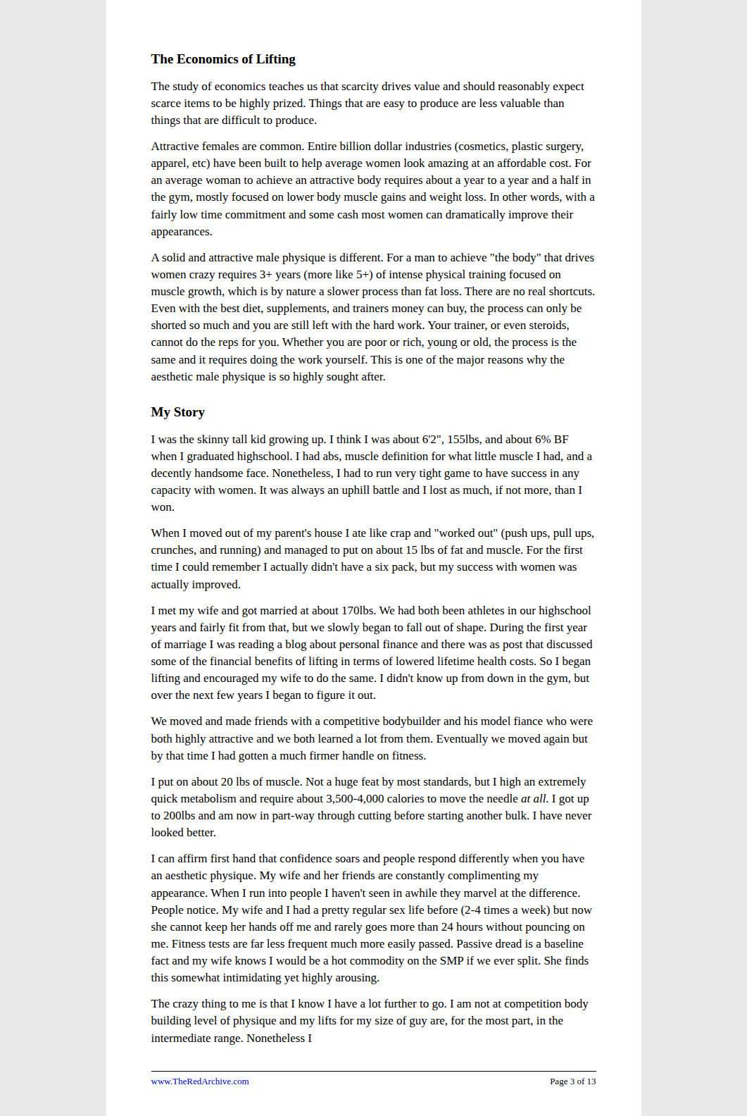The Economics of Lifting
The study of economics teaches us that scarcity drives value and should reasonably expect scarce items to be highly prized. Things that are easy to produce are less valuable than things that are difficult to produce.
Attractive females are common. Entire billion dollar industries (cosmetics, plastic surgery, apparel, etc) have been built to help average women look amazing at an affordable cost. For an average woman to achieve an attractive body requires about a year to a year and a half in the gym, mostly focused on lower body muscle gains and weight loss. In other words, with a fairly low time commitment and some cash most women can dramatically improve their appearances.
A solid and attractive male physique is different. For a man to achieve "the body" that drives women crazy requires 3+ years (more like 5+) of intense physical training focused on muscle growth, which is by nature a slower process than fat loss. There are no real shortcuts. Even with the best diet, supplements, and trainers money can buy, the process can only be shorted so much and you are still left with the hard work. Your trainer, or even steroids, cannot do the reps for you. Whether you are poor or rich, young or old, the process is the same and it requires doing the work yourself. This is one of the major reasons why the aesthetic male physique is so highly sought after.
My Story
I was the skinny tall kid growing up. I think I was about 6'2", 155lbs, and about 6% BF when I graduated highschool. I had abs, muscle definition for what little muscle I had, and a decently handsome face. Nonetheless, I had to run very tight game to have success in any capacity with women. It was always an uphill battle and I lost as much, if not more, than I won.
When I moved out of my parent's house I ate like crap and "worked out" (push ups, pull ups, crunches, and running) and managed to put on about 15 lbs of fat and muscle. For the first time I could remember I actually didn't have a six pack, but my success with women was actually improved.
I met my wife and got married at about 170lbs. We had both been athletes in our highschool years and fairly fit from that, but we slowly began to fall out of shape. During the first year of marriage I was reading a blog about personal finance and there was as post that discussed some of the financial benefits of lifting in terms of lowered lifetime health costs. So I began lifting and encouraged my wife to do the same. I didn't know up from down in the gym, but over the next few years I began to figure it out.
We moved and made friends with a competitive bodybuilder and his model fiance who were both highly attractive and we both learned a lot from them. Eventually we moved again but by that time I had gotten a much firmer handle on fitness.
I put on about 20 lbs of muscle. Not a huge feat by most standards, but I high an extremely quick metabolism and require about 3,500-4,000 calories to move the needle at all. I got up to 200lbs and am now in part-way through cutting before starting another bulk. I have never looked better.
I can affirm first hand that confidence soars and people respond differently when you have an aesthetic physique. My wife and her friends are constantly complimenting my appearance. When I run into people I haven't seen in awhile they marvel at the difference. People notice. My wife and I had a pretty regular sex life before (2-4 times a week) but now she cannot keep her hands off me and rarely goes more than 24 hours without pouncing on me. Fitness tests are far less frequent much more easily passed. Passive dread is a baseline fact and my wife knows I would be a hot commodity on the SMP if we ever split. She finds this somewhat intimidating yet highly arousing.
The crazy thing to me is that I know I have a lot further to go. I am not at competition body building level of physique and my lifts for my size of guy are, for the most part, in the intermediate range. Nonetheless I
www.TheRedArchive.com Page 3 of 13